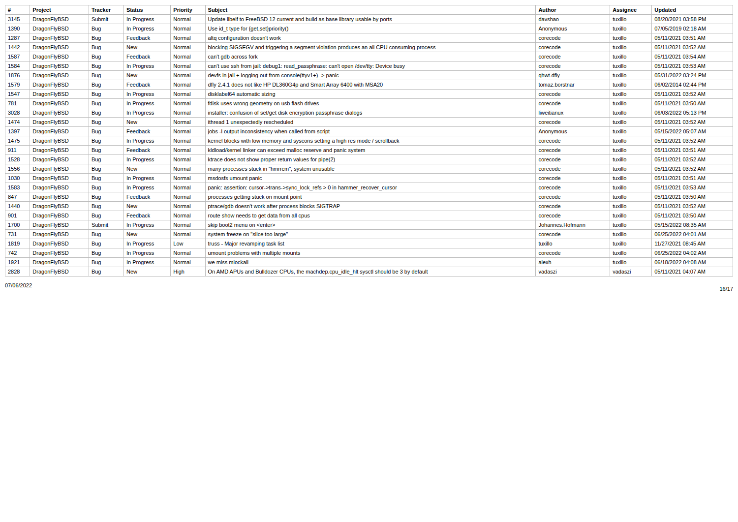| # | Project | Tracker | Status | Priority | Subject | Author | Assignee | Updated |
| --- | --- | --- | --- | --- | --- | --- | --- | --- |
| 3145 | DragonFlyBSD | Submit | In Progress | Normal | Update libelf to FreeBSD 12 current and build as base library usable by ports | davshao | tuxillo | 08/20/2021 03:58 PM |
| 1390 | DragonFlyBSD | Bug | In Progress | Normal | Use id_t type for {get,set}priority() | Anonymous | tuxillo | 07/05/2019 02:18 AM |
| 1287 | DragonFlyBSD | Bug | Feedback | Normal | altq configuration doesn't work | corecode | tuxillo | 05/11/2021 03:51 AM |
| 1442 | DragonFlyBSD | Bug | New | Normal | blocking SIGSEGV and triggering a segment violation produces an all CPU consuming process | corecode | tuxillo | 05/11/2021 03:52 AM |
| 1587 | DragonFlyBSD | Bug | Feedback | Normal | can't gdb across fork | corecode | tuxillo | 05/11/2021 03:54 AM |
| 1584 | DragonFlyBSD | Bug | In Progress | Normal | can't use ssh from jail: debug1: read_passphrase: can't open /dev/tty: Device busy | corecode | tuxillo | 05/11/2021 03:53 AM |
| 1876 | DragonFlyBSD | Bug | New | Normal | devfs in jail + logging out from console(ttyv1+) -> panic | qhwt.dfly | tuxillo | 05/31/2022 03:24 PM |
| 1579 | DragonFlyBSD | Bug | Feedback | Normal | dfly 2.4.1 does not like HP DL360G4p and Smart Array 6400 with MSA20 | tomaz.borstnar | tuxillo | 06/02/2014 02:44 PM |
| 1547 | DragonFlyBSD | Bug | In Progress | Normal | disklabel64 automatic sizing | corecode | tuxillo | 05/11/2021 03:52 AM |
| 781 | DragonFlyBSD | Bug | In Progress | Normal | fdisk uses wrong geometry on usb flash drives | corecode | tuxillo | 05/11/2021 03:50 AM |
| 3028 | DragonFlyBSD | Bug | In Progress | Normal | installer: confusion of set/get disk encryption passphrase dialogs | liweitianux | tuxillo | 06/03/2022 05:13 PM |
| 1474 | DragonFlyBSD | Bug | New | Normal | ithread 1 unexpectedly rescheduled | corecode | tuxillo | 05/11/2021 03:52 AM |
| 1397 | DragonFlyBSD | Bug | Feedback | Normal | jobs -l output inconsistency when called from script | Anonymous | tuxillo | 05/15/2022 05:07 AM |
| 1475 | DragonFlyBSD | Bug | In Progress | Normal | kernel blocks with low memory and syscons setting a high res mode / scrollback | corecode | tuxillo | 05/11/2021 03:52 AM |
| 911 | DragonFlyBSD | Bug | Feedback | Normal | kldload/kernel linker can exceed malloc reserve and panic system | corecode | tuxillo | 05/11/2021 03:51 AM |
| 1528 | DragonFlyBSD | Bug | In Progress | Normal | ktrace does not show proper return values for pipe(2) | corecode | tuxillo | 05/11/2021 03:52 AM |
| 1556 | DragonFlyBSD | Bug | New | Normal | many processes stuck in "hmrrcm", system unusable | corecode | tuxillo | 05/11/2021 03:52 AM |
| 1030 | DragonFlyBSD | Bug | In Progress | Normal | msdosfs umount panic | corecode | tuxillo | 05/11/2021 03:51 AM |
| 1583 | DragonFlyBSD | Bug | In Progress | Normal | panic: assertion: cursor->trans->sync_lock_refs > 0 in hammer_recover_cursor | corecode | tuxillo | 05/11/2021 03:53 AM |
| 847 | DragonFlyBSD | Bug | Feedback | Normal | processes getting stuck on mount point | corecode | tuxillo | 05/11/2021 03:50 AM |
| 1440 | DragonFlyBSD | Bug | New | Normal | ptrace/gdb doesn't work after process blocks SIGTRAP | corecode | tuxillo | 05/11/2021 03:52 AM |
| 901 | DragonFlyBSD | Bug | Feedback | Normal | route show needs to get data from all cpus | corecode | tuxillo | 05/11/2021 03:50 AM |
| 1700 | DragonFlyBSD | Submit | In Progress | Normal | skip boot2 menu on <enter> | Johannes.Hofmann | tuxillo | 05/15/2022 08:35 AM |
| 731 | DragonFlyBSD | Bug | New | Normal | system freeze on "slice too large" | corecode | tuxillo | 06/25/2022 04:01 AM |
| 1819 | DragonFlyBSD | Bug | In Progress | Low | truss - Major revamping task list | tuxillo | tuxillo | 11/27/2021 08:45 AM |
| 742 | DragonFlyBSD | Bug | In Progress | Normal | umount problems with multiple mounts | corecode | tuxillo | 06/25/2022 04:02 AM |
| 1921 | DragonFlyBSD | Bug | In Progress | Normal | we miss mlockall | alexh | tuxillo | 06/18/2022 04:08 AM |
| 2828 | DragonFlyBSD | Bug | New | High | On AMD APUs and Bulldozer CPUs, the machdep.cpu_idle_hlt sysctl should be 3 by default | vadaszi | vadaszi | 05/11/2021 04:07 AM |
07/06/2022
16/17